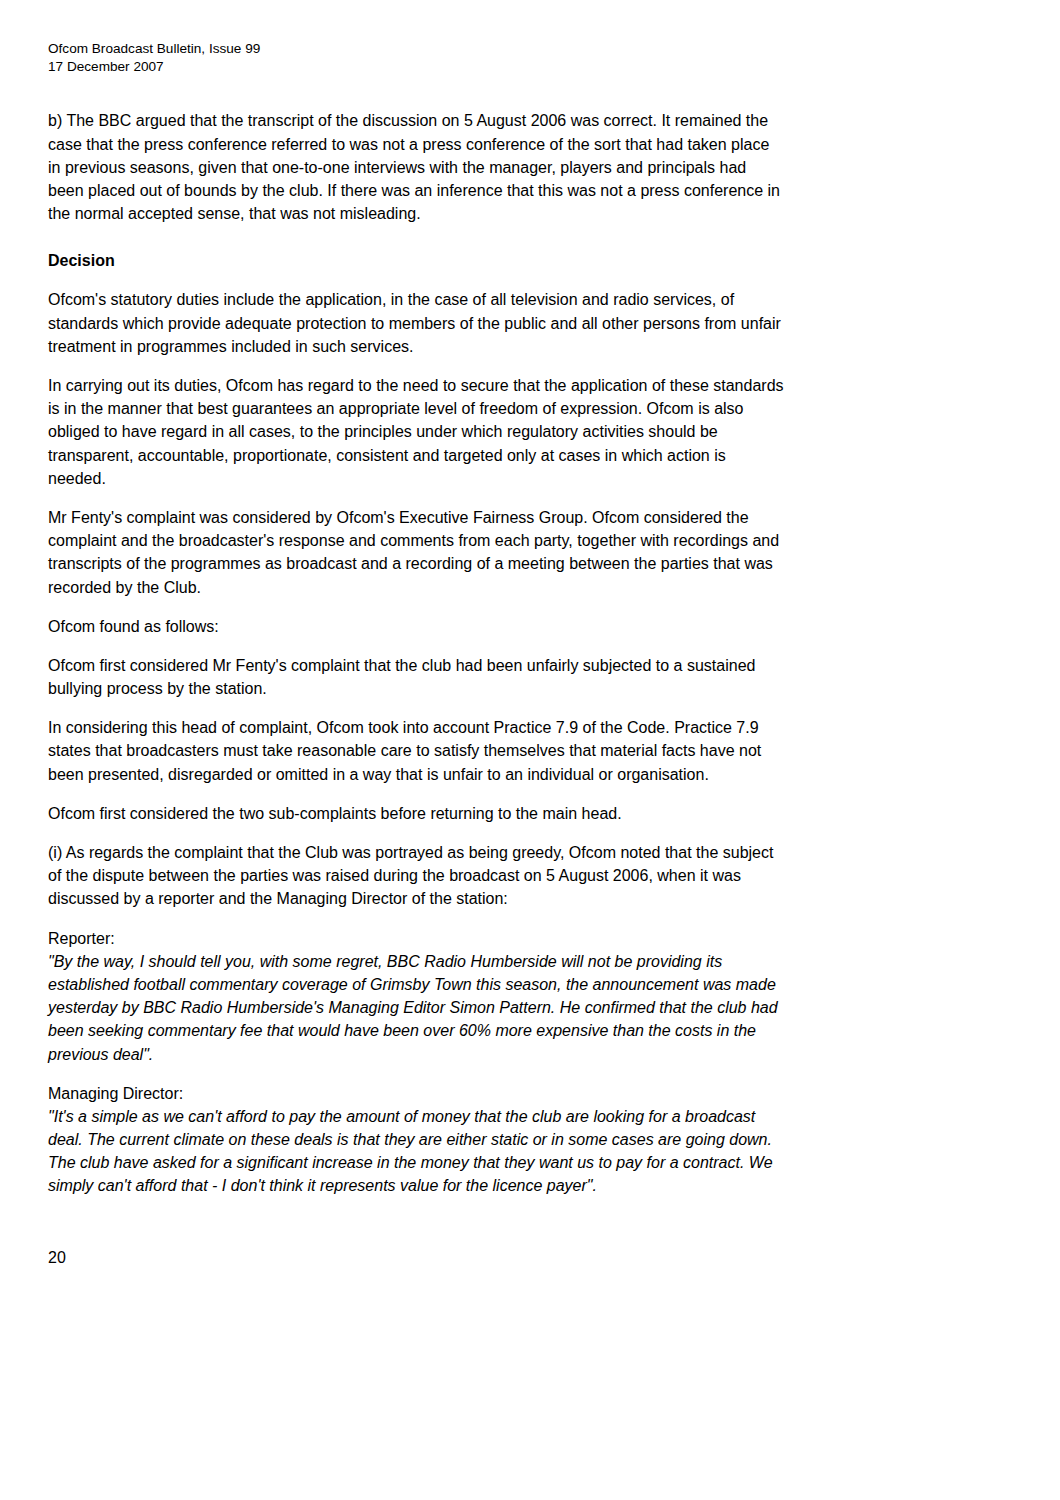Ofcom Broadcast Bulletin, Issue 99
17 December 2007
b) The BBC argued that the transcript of the discussion on 5 August 2006 was correct. It remained the case that the press conference referred to was not a press conference of the sort that had taken place in previous seasons, given that one-to-one interviews with the manager, players and principals had been placed out of bounds by the club. If there was an inference that this was not a press conference in the normal accepted sense, that was not misleading.
Decision
Ofcom's statutory duties include the application, in the case of all television and radio services, of standards which provide adequate protection to members of the public and all other persons from unfair treatment in programmes included in such services.
In carrying out its duties, Ofcom has regard to the need to secure that the application of these standards is in the manner that best guarantees an appropriate level of freedom of expression. Ofcom is also obliged to have regard in all cases, to the principles under which regulatory activities should be transparent, accountable, proportionate, consistent and targeted only at cases in which action is needed.
Mr Fenty's complaint was considered by Ofcom's Executive Fairness Group. Ofcom considered the complaint and the broadcaster's response and comments from each party, together with recordings and transcripts of the programmes as broadcast and a recording of a meeting between the parties that was recorded by the Club.
Ofcom found as follows:
Ofcom first considered Mr Fenty's complaint that the club had been unfairly subjected to a sustained bullying process by the station.
In considering this head of complaint, Ofcom took into account Practice 7.9 of the Code. Practice 7.9 states that broadcasters must take reasonable care to satisfy themselves that material facts have not been presented, disregarded or omitted in a way that is unfair to an individual or organisation.
Ofcom first considered the two sub-complaints before returning to the main head.
(i) As regards the complaint that the Club was portrayed as being greedy, Ofcom noted that the subject of the dispute between the parties was raised during the broadcast on 5 August 2006, when it was discussed by a reporter and the Managing Director of the station:
Reporter:
"By the way, I should tell you, with some regret, BBC Radio Humberside will not be providing its established football commentary coverage of Grimsby Town this season, the announcement was made yesterday by BBC Radio Humberside's Managing Editor Simon Pattern. He confirmed that the club had been seeking commentary fee that would have been over 60% more expensive than the costs in the previous deal".
Managing Director:
"It's a simple as we can't afford to pay the amount of money that the club are looking for a broadcast deal. The current climate on these deals is that they are either static or in some cases are going down. The club have asked for a significant increase in the money that they want us to pay for a contract. We simply can't afford that - I don't think it represents value for the licence payer".
20